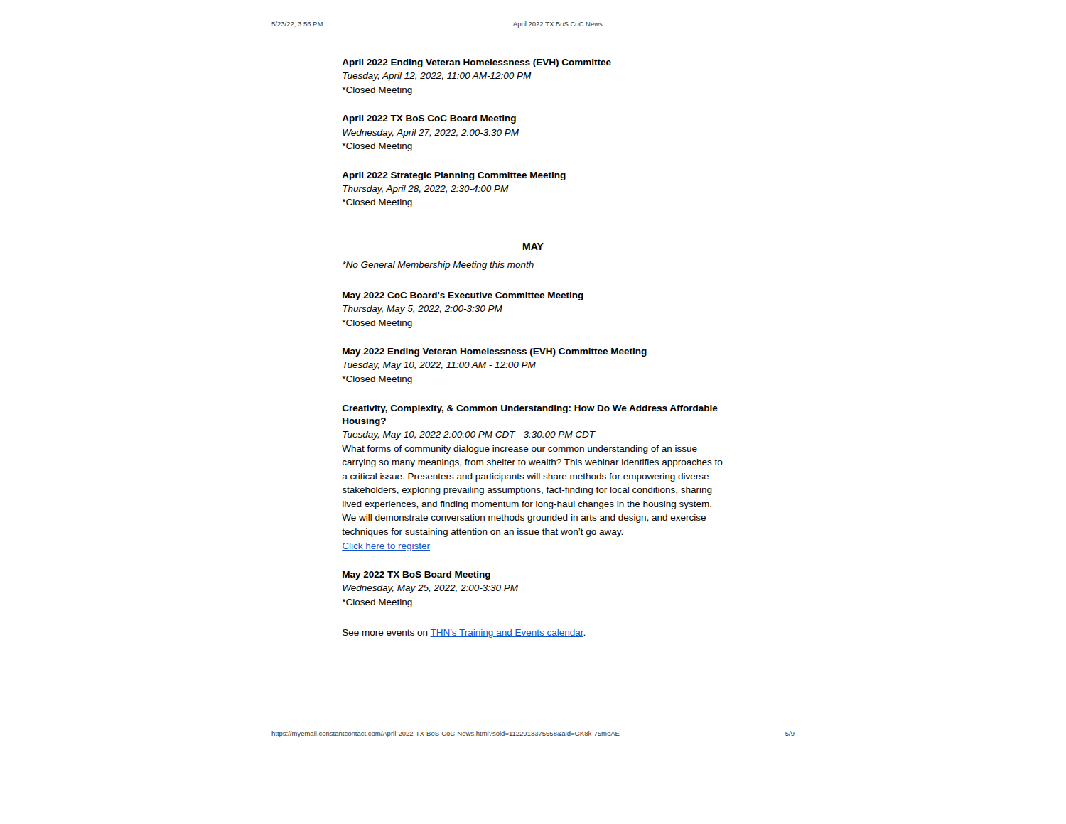5/23/22, 3:56 PM
April 2022 TX BoS CoC News
April 2022 Ending Veteran Homelessness (EVH) Committee
Tuesday, April 12, 2022, 11:00 AM-12:00 PM
*Closed Meeting
April 2022 TX BoS CoC Board Meeting
Wednesday, April 27, 2022, 2:00-3:30 PM
*Closed Meeting
April 2022 Strategic Planning Committee Meeting
Thursday, April 28, 2022, 2:30-4:00 PM
*Closed Meeting
MAY
*No General Membership Meeting this month
May 2022 CoC Board's Executive Committee Meeting
Thursday, May 5, 2022, 2:00-3:30 PM
*Closed Meeting
May 2022 Ending Veteran Homelessness (EVH) Committee Meeting
Tuesday, May 10, 2022, 11:00 AM - 12:00 PM
*Closed Meeting
Creativity, Complexity, & Common Understanding: How Do We Address Affordable Housing?
Tuesday, May 10, 2022 2:00:00 PM CDT - 3:30:00 PM CDT
What forms of community dialogue increase our common understanding of an issue carrying so many meanings, from shelter to wealth? This webinar identifies approaches to a critical issue. Presenters and participants will share methods for empowering diverse stakeholders, exploring prevailing assumptions, fact-finding for local conditions, sharing lived experiences, and finding momentum for long-haul changes in the housing system. We will demonstrate conversation methods grounded in arts and design, and exercise techniques for sustaining attention on an issue that won’t go away.
Click here to register
May 2022 TX BoS Board Meeting
Wednesday, May 25, 2022, 2:00-3:30 PM
*Closed Meeting
See more events on THN's Training and Events calendar.
https://myemail.constantcontact.com/April-2022-TX-BoS-CoC-News.html?soid=1122918375558&aid=GK8k-75moAE
5/9